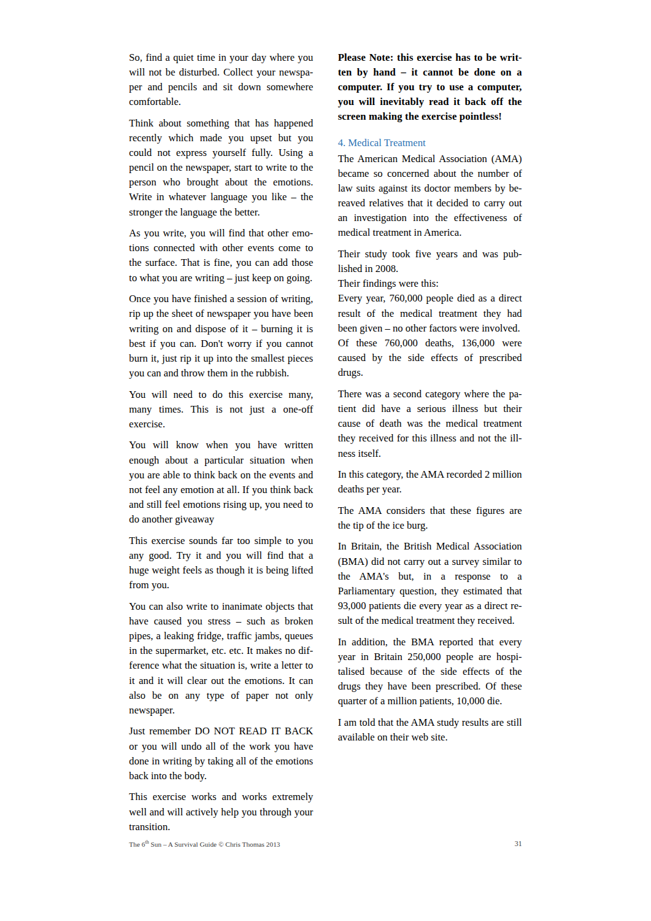So, find a quiet time in your day where you will not be disturbed. Collect your newspaper and pencils and sit down somewhere comfortable.
Think about something that has happened recently which made you upset but you could not express yourself fully. Using a pencil on the newspaper, start to write to the person who brought about the emotions. Write in whatever language you like – the stronger the language the better.
As you write, you will find that other emotions connected with other events come to the surface. That is fine, you can add those to what you are writing – just keep on going.
Once you have finished a session of writing, rip up the sheet of newspaper you have been writing on and dispose of it – burning it is best if you can. Don't worry if you cannot burn it, just rip it up into the smallest pieces you can and throw them in the rubbish.
You will need to do this exercise many, many times. This is not just a one-off exercise.
You will know when you have written enough about a particular situation when you are able to think back on the events and not feel any emotion at all. If you think back and still feel emotions rising up, you need to do another giveaway
This exercise sounds far too simple to you any good. Try it and you will find that a huge weight feels as though it is being lifted from you.
You can also write to inanimate objects that have caused you stress – such as broken pipes, a leaking fridge, traffic jambs, queues in the supermarket, etc. etc. It makes no difference what the situation is, write a letter to it and it will clear out the emotions. It can also be on any type of paper not only newspaper.
Just remember DO NOT READ IT BACK or you will undo all of the work you have done in writing by taking all of the emotions back into the body.
This exercise works and works extremely well and will actively help you through your transition.
Please Note: this exercise has to be written by hand – it cannot be done on a computer. If you try to use a computer, you will inevitably read it back off the screen making the exercise pointless!
4. Medical Treatment
The American Medical Association (AMA) became so concerned about the number of law suits against its doctor members by bereaved relatives that it decided to carry out an investigation into the effectiveness of medical treatment in America.
Their study took five years and was published in 2008.
Their findings were this:
Every year, 760,000 people died as a direct result of the medical treatment they had been given – no other factors were involved.
Of these 760,000 deaths, 136,000 were caused by the side effects of prescribed drugs.
There was a second category where the patient did have a serious illness but their cause of death was the medical treatment they received for this illness and not the illness itself.
In this category, the AMA recorded 2 million deaths per year.
The AMA considers that these figures are the tip of the ice burg.
In Britain, the British Medical Association (BMA) did not carry out a survey similar to the AMA's but, in a response to a Parliamentary question, they estimated that 93,000 patients die every year as a direct result of the medical treatment they received.
In addition, the BMA reported that every year in Britain 250,000 people are hospitalised because of the side effects of the drugs they have been prescribed. Of these quarter of a million patients, 10,000 die.
I am told that the AMA study results are still available on their web site.
The 6th Sun – A Survival Guide © Chris Thomas 2013 31